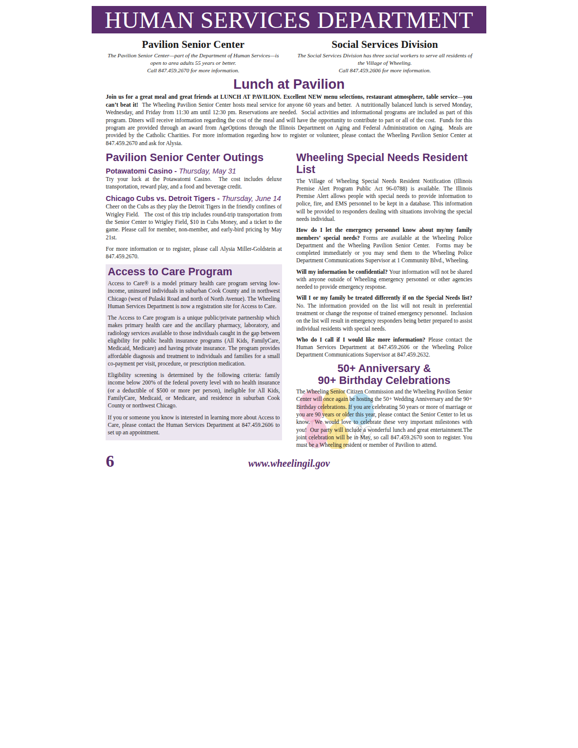Human Services Department
Pavilion Senior Center
The Pavilion Senior Center—part of the Department of Human Services—is open to area adults 55 years or better.
Call 847.459.2670 for more information.
Social Services Division
The Social Services Division has three social workers to serve all residents of the Village of Wheeling.
Call 847.459.2606 for more information.
Lunch at Pavilion
Join us for a great meal and great friends at LUNCH AT PAVILION. Excellent NEW menu selections, restaurant atmosphere, table service—you can’t beat it! The Wheeling Pavilion Senior Center hosts meal service for anyone 60 years and better. A nutritionally balanced lunch is served Monday, Wednesday, and Friday from 11:30 am until 12:30 pm. Reservations are needed. Social activities and informational programs are included as part of this program. Diners will receive information regarding the cost of the meal and will have the opportunity to contribute to part or all of the cost. Funds for this program are provided through an award from AgeOptions through the Illinois Department on Aging and Federal Administration on Aging. Meals are provided by the Catholic Charities. For more information regarding how to register or volunteer, please contact the Wheeling Pavilion Senior Center at 847.459.2670 and ask for Alysia.
Pavilion Senior Center Outings
Potawatomi Casino - Thursday, May 31
Try your luck at the Potawatomi Casino. The cost includes deluxe transportation, reward play, and a food and beverage credit.
Chicago Cubs vs. Detroit Tigers - Thursday, June 14
Cheer on the Cubs as they play the Detroit Tigers in the friendly confines of Wrigley Field. The cost of this trip includes round-trip transportation from the Senior Center to Wrigley Field, $10 in Cubs Money, and a ticket to the game. Please call for member, non-member, and early-bird pricing by May 21st.
For more information or to register, please call Alysia Miller-Goldstein at 847.459.2670.
Access to Care Program
Access to Care® is a model primary health care program serving low-income, uninsured individuals in suburban Cook County and in northwest Chicago (west of Pulaski Road and north of North Avenue). The Wheeling Human Services Department is now a registration site for Access to Care.
The Access to Care program is a unique public/private partnership which makes primary health care and the ancillary pharmacy, laboratory, and radiology services available to those individuals caught in the gap between eligibility for public health insurance programs (All Kids, FamilyCare, Medicaid, Medicare) and having private insurance. The program provides affordable diagnosis and treatment to individuals and families for a small co-payment per visit, procedure, or prescription medication.
Eligibility screening is determined by the following criteria: family income below 200% of the federal poverty level with no health insurance (or a deductible of $500 or more per person), ineligible for All Kids, FamilyCare, Medicaid, or Medicare, and residence in suburban Cook County or northwest Chicago.
If you or someone you know is interested in learning more about Access to Care, please contact the Human Services Department at 847.459.2606 to set up an appointment.
Wheeling Special Needs Resident List
The Village of Wheeling Special Needs Resident Notification (Illinois Premise Alert Program Public Act 96-0788) is available. The Illinois Premise Alert allows people with special needs to provide information to police, fire, and EMS personnel to be kept in a database. This information will be provided to responders dealing with situations involving the special needs individual.
How do I let the emergency personnel know about my/my family members’ special needs? Forms are available at the Wheeling Police Department and the Wheeling Pavilion Senior Center. Forms may be completed immediately or you may send them to the Wheeling Police Department Communications Supervisor at 1 Community Blvd., Wheeling.
Will my information be confidential? Your information will not be shared with anyone outside of Wheeling emergency personnel or other agencies needed to provide emergency response.
Will I or my family be treated differently if on the Special Needs list? No. The information provided on the list will not result in preferential treatment or change the response of trained emergency personnel. Inclusion on the list will result in emergency responders being better prepared to assist individual residents with special needs.
Who do I call if I would like more information? Please contact the Human Services Department at 847.459.2606 or the Wheeling Police Department Communications Supervisor at 847.459.2632.
50+ Anniversary &
90+ Birthday Celebrations
The Wheeling Senior Citizen Commission and the Wheeling Pavilion Senior Center will once again be hosting the 50+ Wedding Anniversary and the 90+ Birthday celebrations. If you are celebrating 50 years or more of marriage or you are 90 years or older this year, please contact the Senior Center to let us know. We would love to celebrate these very important milestones with you! Our party will include a wonderful lunch and great entertainment.The joint celebration will be in May, so call 847.459.2670 soon to register. You must be a Wheeling resident or member of Pavilion to attend.
6
www.wheelingil.gov